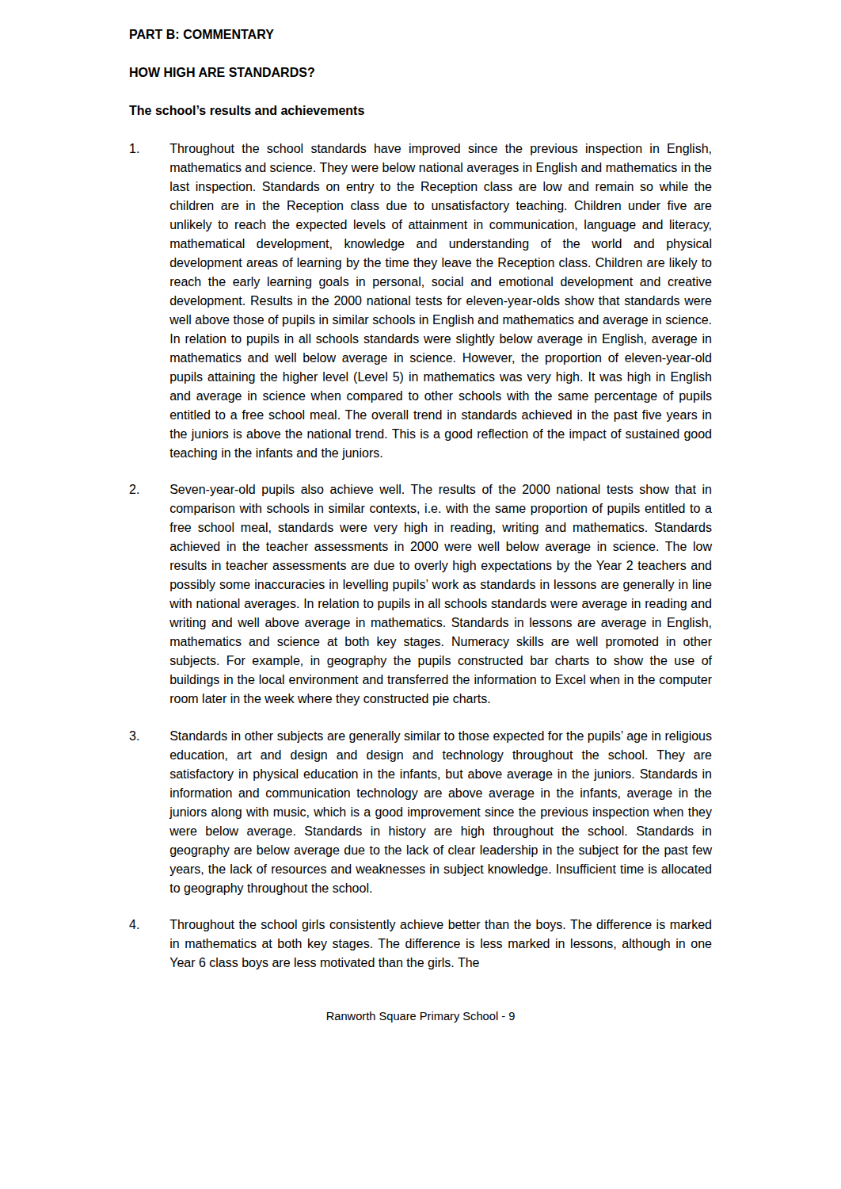PART B: COMMENTARY
HOW HIGH ARE STANDARDS?
The school’s results and achievements
Throughout the school standards have improved since the previous inspection in English, mathematics and science. They were below national averages in English and mathematics in the last inspection. Standards on entry to the Reception class are low and remain so while the children are in the Reception class due to unsatisfactory teaching. Children under five are unlikely to reach the expected levels of attainment in communication, language and literacy, mathematical development, knowledge and understanding of the world and physical development areas of learning by the time they leave the Reception class. Children are likely to reach the early learning goals in personal, social and emotional development and creative development. Results in the 2000 national tests for eleven-year-olds show that standards were well above those of pupils in similar schools in English and mathematics and average in science. In relation to pupils in all schools standards were slightly below average in English, average in mathematics and well below average in science. However, the proportion of eleven-year-old pupils attaining the higher level (Level 5) in mathematics was very high. It was high in English and average in science when compared to other schools with the same percentage of pupils entitled to a free school meal. The overall trend in standards achieved in the past five years in the juniors is above the national trend. This is a good reflection of the impact of sustained good teaching in the infants and the juniors.
Seven-year-old pupils also achieve well. The results of the 2000 national tests show that in comparison with schools in similar contexts, i.e. with the same proportion of pupils entitled to a free school meal, standards were very high in reading, writing and mathematics. Standards achieved in the teacher assessments in 2000 were well below average in science. The low results in teacher assessments are due to overly high expectations by the Year 2 teachers and possibly some inaccuracies in levelling pupils’ work as standards in lessons are generally in line with national averages. In relation to pupils in all schools standards were average in reading and writing and well above average in mathematics. Standards in lessons are average in English, mathematics and science at both key stages. Numeracy skills are well promoted in other subjects. For example, in geography the pupils constructed bar charts to show the use of buildings in the local environment and transferred the information to Excel when in the computer room later in the week where they constructed pie charts.
Standards in other subjects are generally similar to those expected for the pupils’ age in religious education, art and design and design and technology throughout the school. They are satisfactory in physical education in the infants, but above average in the juniors. Standards in information and communication technology are above average in the infants, average in the juniors along with music, which is a good improvement since the previous inspection when they were below average. Standards in history are high throughout the school. Standards in geography are below average due to the lack of clear leadership in the subject for the past few years, the lack of resources and weaknesses in subject knowledge. Insufficient time is allocated to geography throughout the school.
Throughout the school girls consistently achieve better than the boys. The difference is marked in mathematics at both key stages. The difference is less marked in lessons, although in one Year 6 class boys are less motivated than the girls. The
Ranworth Square Primary School - 9